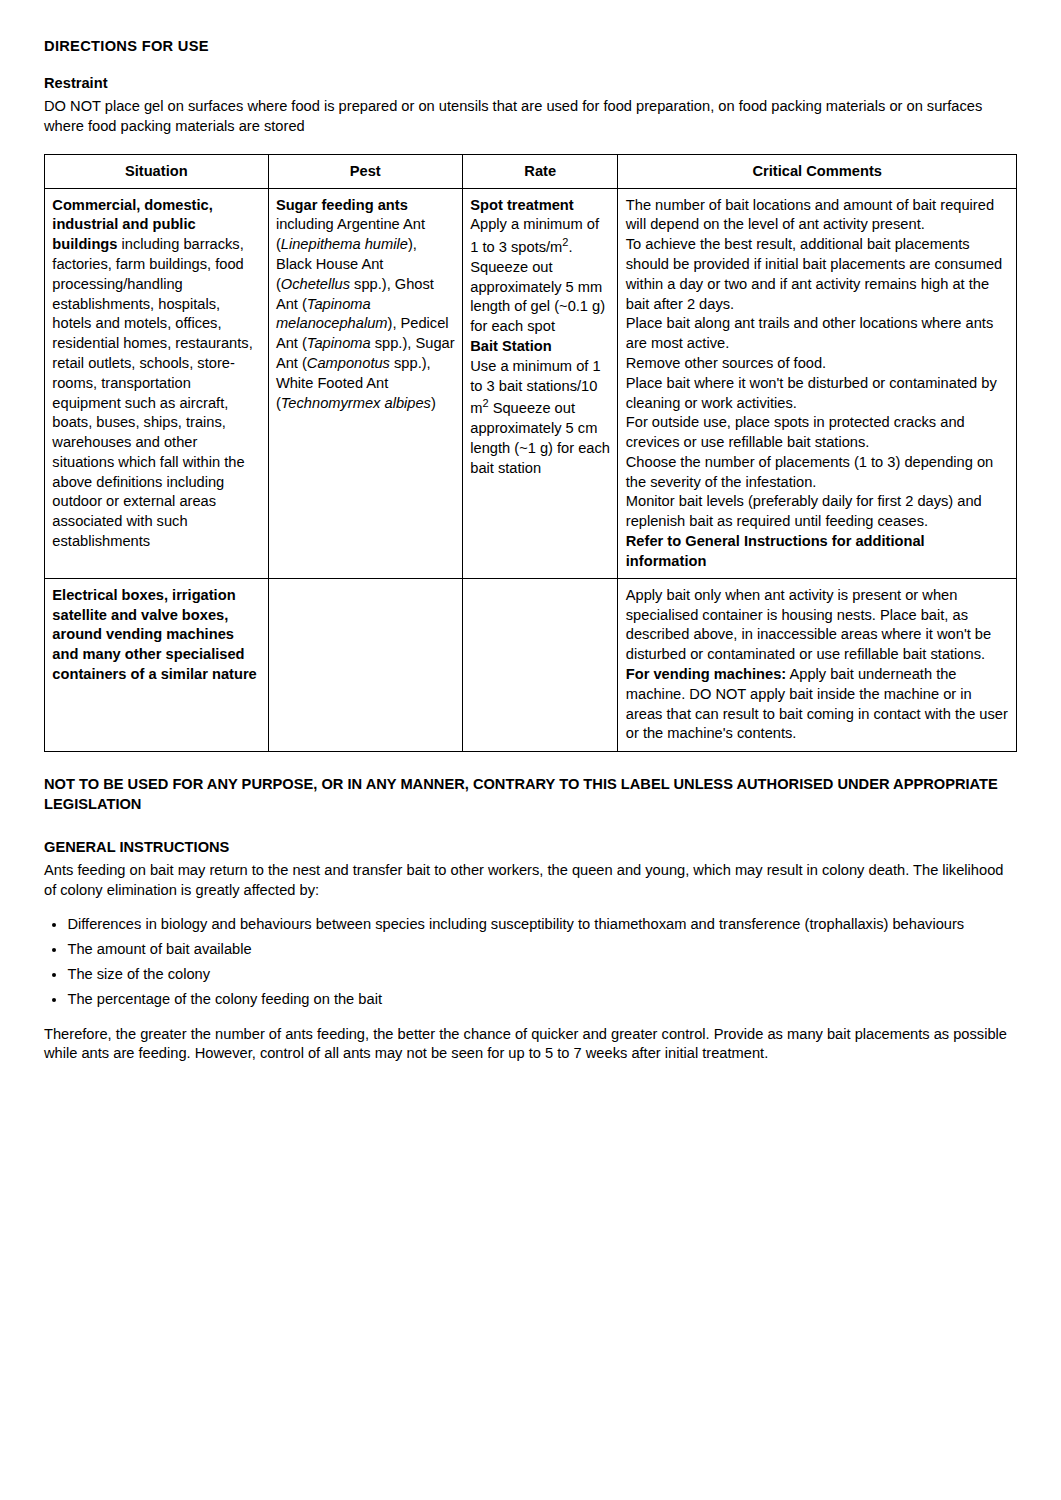DIRECTIONS FOR USE
Restraint
DO NOT place gel on surfaces where food is prepared or on utensils that are used for food preparation, on food packing materials or on surfaces where food packing materials are stored
| Situation | Pest | Rate | Critical Comments |
| --- | --- | --- | --- |
| Commercial, domestic, industrial and public buildings including barracks, factories, farm buildings, food processing/handling establishments, hospitals, hotels and motels, offices, residential homes, restaurants, retail outlets, schools, store-rooms, transportation equipment such as aircraft, boats, buses, ships, trains, warehouses and other situations which fall within the above definitions including outdoor or external areas associated with such establishments | Sugar feeding ants including Argentine Ant ( Linepithema humile ), Black House Ant ( Ochetellus spp.), Ghost Ant ( Tapinoma melanocephalum ), Pedicel Ant ( Tapinoma spp.), Sugar Ant ( Camponotus spp.), White Footed Ant ( Technomyrmex albipes ) | Spot treatment Apply a minimum of 1 to 3 spots/m 2 . Squeeze out approximately 5 mm length of gel (~0.1 g) for each spot Bait Station Use a minimum of 1 to 3 bait stations/10 m 2 Squeeze out approximately 5 cm length (~1 g) for each bait station | The number of bait locations and amount of bait required will depend on the level of ant activity present. To achieve the best result, additional bait placements should be provided if initial bait placements are consumed within a day or two and if ant activity remains high at the bait after 2 days. Place bait along ant trails and other locations where ants are most active. Remove other sources of food. Place bait where it won't be disturbed or contaminated by cleaning or work activities. For outside use, place spots in protected cracks and crevices or use refillable bait stations. Choose the number of placements (1 to 3) depending on the severity of the infestation. Monitor bait levels (preferably daily for first 2 days) and replenish bait as required until feeding ceases. Refer to General Instructions for additional information |
| Electrical boxes, irrigation satellite and valve boxes, around vending machines and many other specialised containers of a similar nature | | | Apply bait only when ant activity is present or when specialised container is housing nests. Place bait, as described above, in inaccessible areas where it won't be disturbed or contaminated or use refillable bait stations. For vending machines: Apply bait underneath the machine. DO NOT apply bait inside the machine or in areas that can result to bait coming in contact with the user or the machine's contents. |
NOT TO BE USED FOR ANY PURPOSE, OR IN ANY MANNER, CONTRARY TO THIS LABEL UNLESS AUTHORISED UNDER APPROPRIATE LEGISLATION
GENERAL INSTRUCTIONS
Ants feeding on bait may return to the nest and transfer bait to other workers, the queen and young, which may result in colony death. The likelihood of colony elimination is greatly affected by:
Differences in biology and behaviours between species including susceptibility to thiamethoxam and transference (trophallaxis) behaviours
The amount of bait available
The size of the colony
The percentage of the colony feeding on the bait
Therefore, the greater the number of ants feeding, the better the chance of quicker and greater control. Provide as many bait placements as possible while ants are feeding. However, control of all ants may not be seen for up to 5 to 7 weeks after initial treatment.